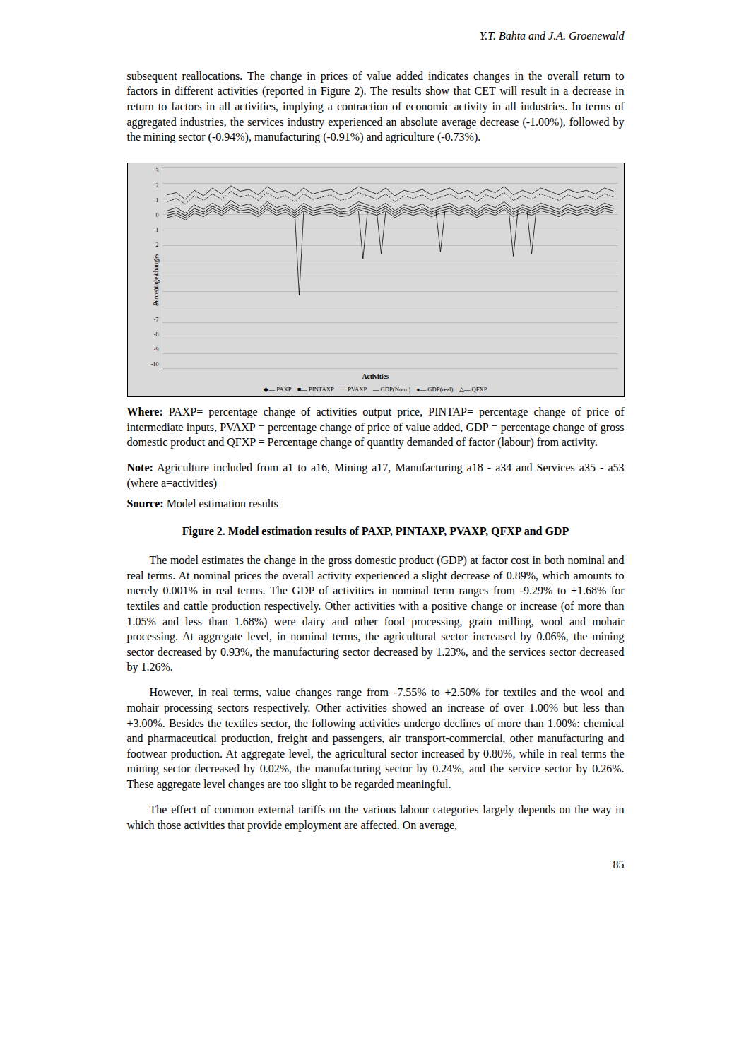Y.T. Bahta and J.A. Groenewald
subsequent reallocations. The change in prices of value added indicates changes in the overall return to factors in different activities (reported in Figure 2). The results show that CET will result in a decrease in return to factors in all activities, implying a contraction of economic activity in all industries. In terms of aggregated industries, the services industry experienced an absolute average decrease (-1.00%), followed by the mining sector (-0.94%), manufacturing (-0.91%) and agriculture (-0.73%).
Percentage changes
3 2 1 0 -1 -2 -3 -4 -5 -6 -7 -8 -9 -10
Activities
◆— PAXP ■— PINTAXP ⋯ PVAXP — GDP(Nom.) ●— GDP(real) △— QFXP
Where: PAXP= percentage change of activities output price, PINTAP= percentage change of price of intermediate inputs, PVAXP = percentage change of price of value added, GDP = percentage change of gross domestic product and QFXP = Percentage change of quantity demanded of factor (labour) from activity.
Note: Agriculture included from a1 to a16, Mining a17, Manufacturing a18 - a34 and Services a35 - a53 (where a=activities)
Source: Model estimation results
Figure 2. Model estimation results of PAXP, PINTAXP, PVAXP, QFXP and GDP
The model estimates the change in the gross domestic product (GDP) at factor cost in both nominal and real terms. At nominal prices the overall activity experienced a slight decrease of 0.89%, which amounts to merely 0.001% in real terms. The GDP of activities in nominal term ranges from -9.29% to +1.68% for textiles and cattle production respectively. Other activities with a positive change or increase (of more than 1.05% and less than 1.68%) were dairy and other food processing, grain milling, wool and mohair processing. At aggregate level, in nominal terms, the agricultural sector increased by 0.06%, the mining sector decreased by 0.93%, the manufacturing sector decreased by 1.23%, and the services sector decreased by 1.26%.
However, in real terms, value changes range from -7.55% to +2.50% for textiles and the wool and mohair processing sectors respectively. Other activities showed an increase of over 1.00% but less than +3.00%. Besides the textiles sector, the following activities undergo declines of more than 1.00%: chemical and pharmaceutical production, freight and passengers, air transport-commercial, other manufacturing and footwear production. At aggregate level, the agricultural sector increased by 0.80%, while in real terms the mining sector decreased by 0.02%, the manufacturing sector by 0.24%, and the service sector by 0.26%. These aggregate level changes are too slight to be regarded meaningful.
The effect of common external tariffs on the various labour categories largely depends on the way in which those activities that provide employment are affected. On average,
85